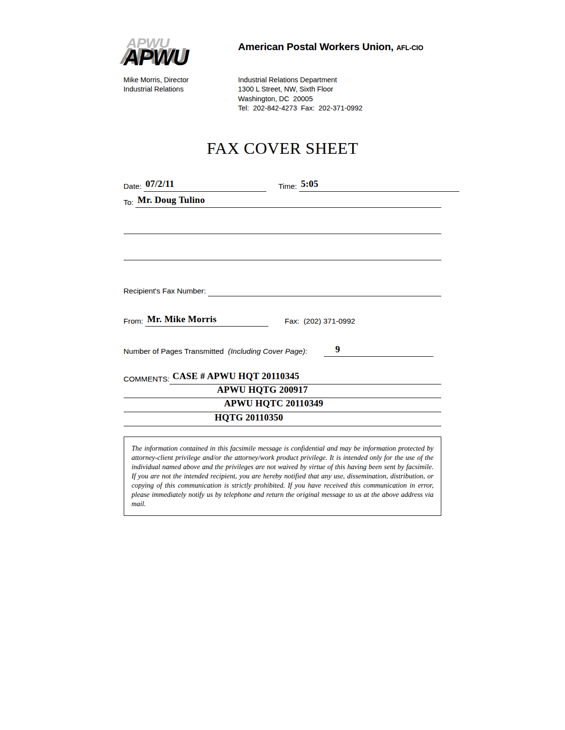APWU
APWU APWU
American Postal Workers Union, AFL-CIO
Mike Morris, Director
Industrial Relations
Industrial Relations Department
1300 L Street, NW, Sixth Floor
Washington, DC 20005
Tel: 202-842-4273 Fax: 202-371-0992
FAX COVER SHEET
Date: 07/2/11 Time: 5:05
To: Mr. Doug Tulino
Recipient's Fax Number:
From: Mr. Mike Morris Fax: (202) 371-0992
Number of Pages Transmitted (Including Cover Page): 9
COMMENTS: CASE # APWU HQT 20110345
APWU HQTG 200917
APWU HQTC 20110349
HQTG 20110350
The information contained in this facsimile message is confidential and may be information protected by attorney-client privilege and/or the attorney/work product privilege. It is intended only for the use of the individual named above and the privileges are not waived by virtue of this having been sent by facsimile. If you are not the intended recipient, you are hereby notified that any use, dissemination, distribution, or copying of this communication is strictly prohibited. If you have received this communication in error, please immediately notify us by telephone and return the original message to us at the above address via mail.